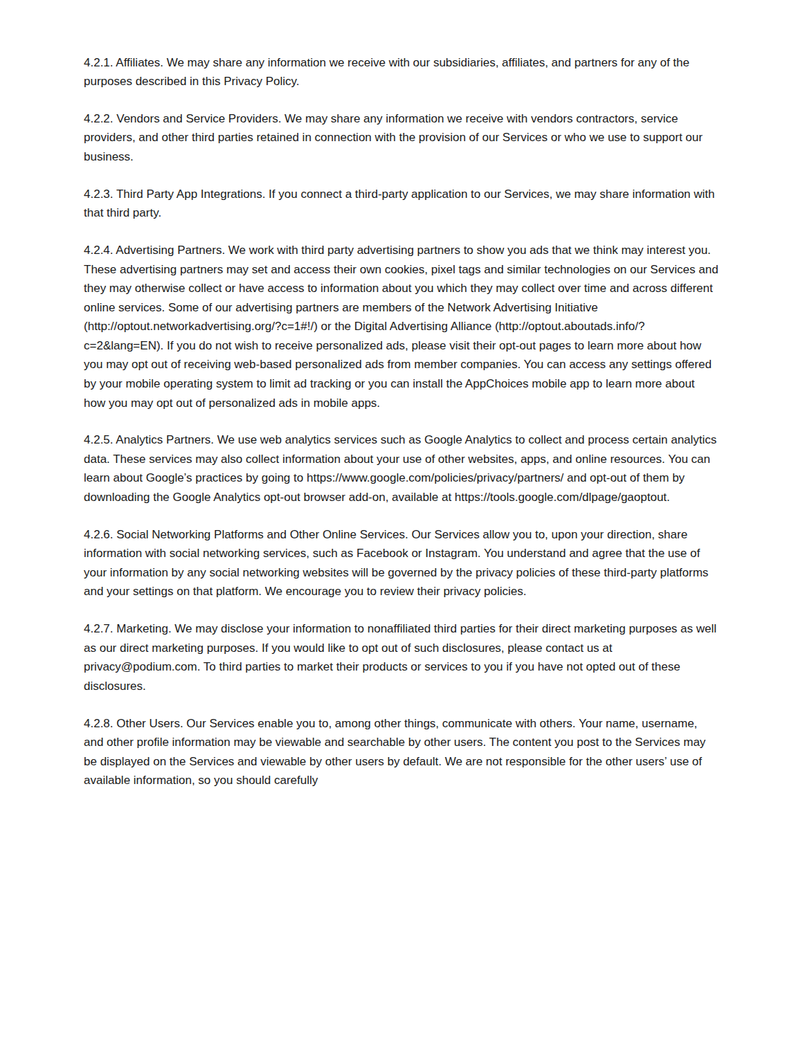4.2.1. Affiliates. We may share any information we receive with our subsidiaries, affiliates, and partners for any of the purposes described in this Privacy Policy.
4.2.2. Vendors and Service Providers. We may share any information we receive with vendors contractors, service providers, and other third parties retained in connection with the provision of our Services or who we use to support our business.
4.2.3. Third Party App Integrations. If you connect a third-party application to our Services, we may share information with that third party.
4.2.4. Advertising Partners. We work with third party advertising partners to show you ads that we think may interest you. These advertising partners may set and access their own cookies, pixel tags and similar technologies on our Services and they may otherwise collect or have access to information about you which they may collect over time and across different online services. Some of our advertising partners are members of the Network Advertising Initiative (http://optout.networkadvertising.org/?c=1#!/) or the Digital Advertising Alliance (http://optout.aboutads.info/?c=2&lang=EN). If you do not wish to receive personalized ads, please visit their opt-out pages to learn more about how you may opt out of receiving web-based personalized ads from member companies. You can access any settings offered by your mobile operating system to limit ad tracking or you can install the AppChoices mobile app to learn more about how you may opt out of personalized ads in mobile apps.
4.2.5. Analytics Partners. We use web analytics services such as Google Analytics to collect and process certain analytics data. These services may also collect information about your use of other websites, apps, and online resources. You can learn about Google’s practices by going to https://www.google.com/policies/privacy/partners/ and opt-out of them by downloading the Google Analytics opt-out browser add-on, available at https://tools.google.com/dlpage/gaoptout.
4.2.6. Social Networking Platforms and Other Online Services. Our Services allow you to, upon your direction, share information with social networking services, such as Facebook or Instagram. You understand and agree that the use of your information by any social networking websites will be governed by the privacy policies of these third-party platforms and your settings on that platform. We encourage you to review their privacy policies.
4.2.7. Marketing. We may disclose your information to nonaffiliated third parties for their direct marketing purposes as well as our direct marketing purposes. If you would like to opt out of such disclosures, please contact us at privacy@podium.com. To third parties to market their products or services to you if you have not opted out of these disclosures.
4.2.8. Other Users. Our Services enable you to, among other things, communicate with others. Your name, username, and other profile information may be viewable and searchable by other users. The content you post to the Services may be displayed on the Services and viewable by other users by default. We are not responsible for the other users’ use of available information, so you should carefully